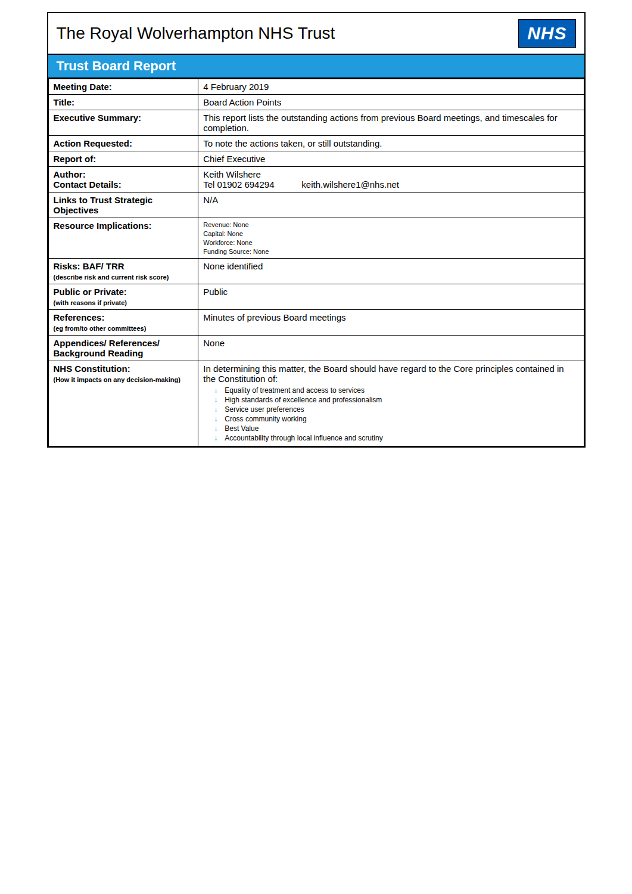The Royal Wolverhampton NHS Trust
NHS
Trust Board Report
| Meeting Date: | 4 February 2019 |
| Title: | Board Action Points |
| Executive Summary: | This report lists the outstanding actions from previous Board meetings, and timescales for completion. |
| Action Requested: | To note the actions taken, or still outstanding. |
| Report of: | Chief Executive |
| Author: Contact Details: | Keith Wilshere Tel 01902 694294 keith.wilshere1@nhs.net |
| Links to Trust Strategic Objectives | N/A |
| Resource Implications: | Revenue: None Capital: None Workforce: None Funding Source: None |
| Risks: BAF/ TRR (describe risk and current risk score) | None identified |
| Public or Private: (with reasons if private) | Public |
| References: (eg from/to other committees) | Minutes of previous Board meetings |
| Appendices/ References/ Background Reading | None |
| NHS Constitution: (How it impacts on any decision-making) | In determining this matter, the Board should have regard to the Core principles contained in the Constitution of: Equality of treatment and access to services High standards of excellence and professionalism Service user preferences Cross community working Best Value Accountability through local influence and scrutiny |